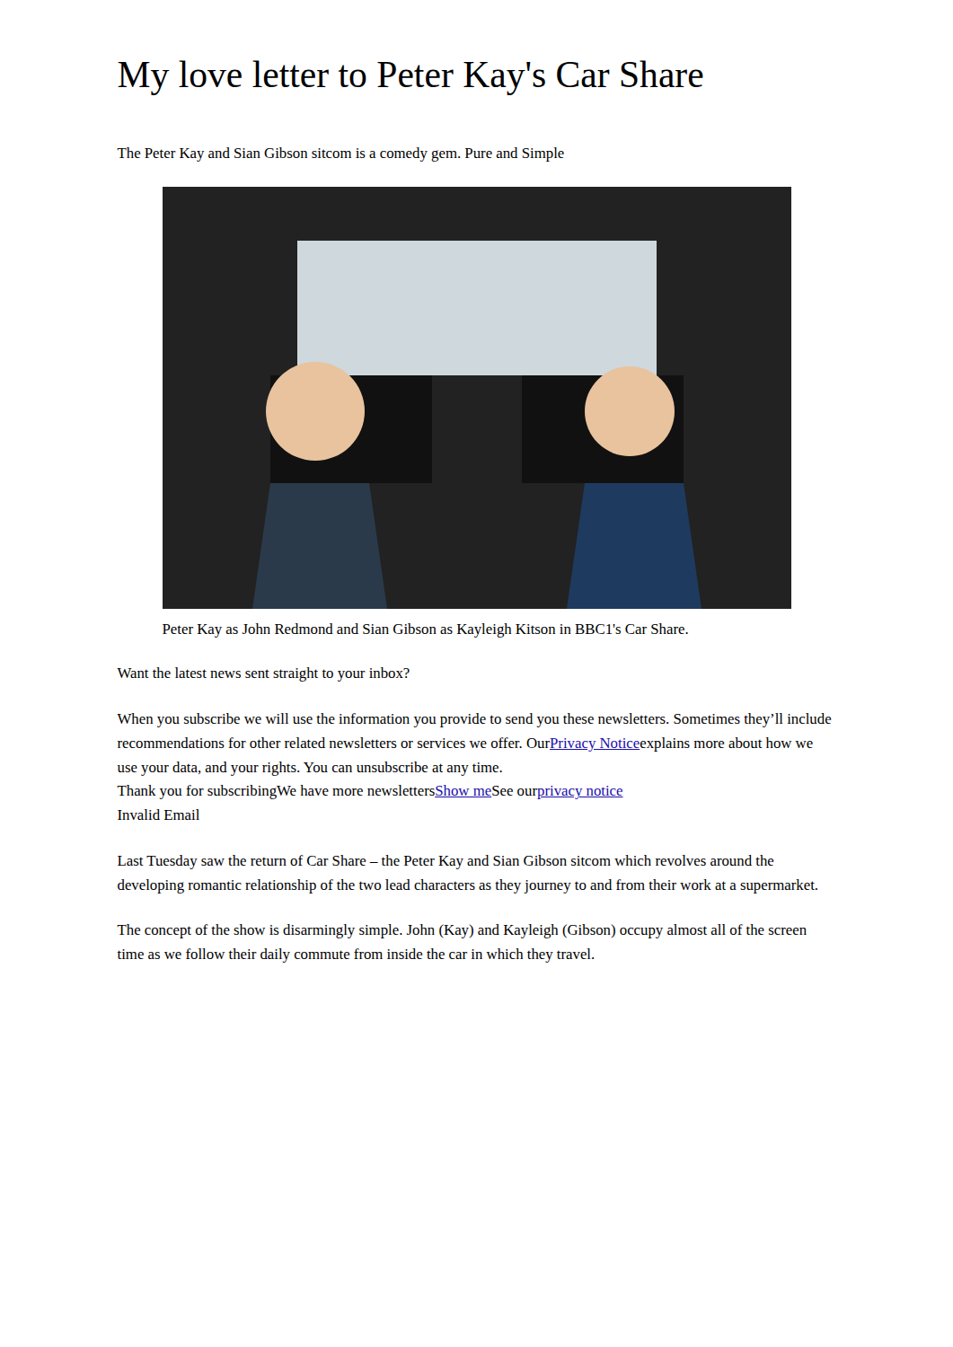My love letter to Peter Kay's Car Share
The Peter Kay and Sian Gibson sitcom is a comedy gem. Pure and Simple
Peter Kay as John Redmond and Sian Gibson as Kayleigh Kitson in BBC1's Car Share.
Want the latest news sent straight to your inbox?
When you subscribe we will use the information you provide to send you these newsletters. Sometimes they’ll include recommendations for other related newsletters or services we offer. OurPrivacy Noticeexplains more about how we use your data, and your rights. You can unsubscribe at any time.
Thank you for subscribingWe have more newslettersShow me See ourprivacy notice
Invalid Email
Last Tuesday saw the return of Car Share – the Peter Kay and Sian Gibson sitcom which revolves around the developing romantic relationship of the two lead characters as they journey to and from their work at a supermarket.
The concept of the show is disarmingly simple. John (Kay) and Kayleigh (Gibson) occupy almost all of the screen time as we follow their daily commute from inside the car in which they travel.